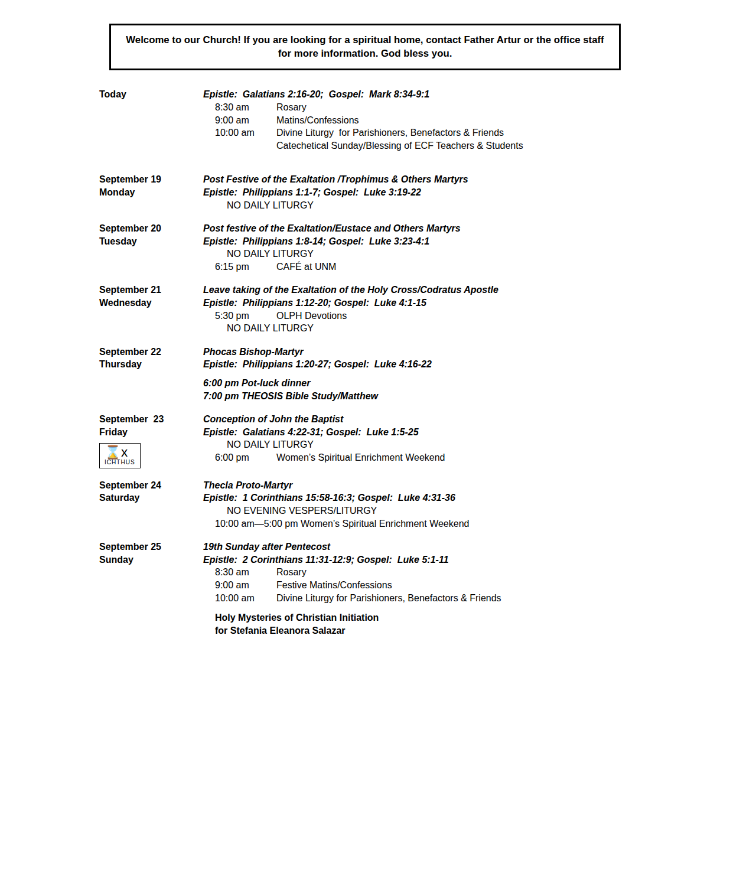Welcome to our Church! If you are looking for a spiritual home, contact Father Artur or the office staff for more information. God bless you.
| Today | Epistle: Galatians 2:16-20; Gospel: Mark 8:34-9:1 |
| | / 8:30 am / Rosary / / 9:00 am / Matins/Confessions / / 10:00 am / Divine Liturgy for Parishioners, Benefactors & Friends Catechetical Sunday/Blessing of ECF Teachers & Students / |
| September 19 Monday | Post Festive of the Exaltation /Trophimus & Others Martyrs Epistle: Philippians 1:1-7; Gospel: Luke 3:19-22 |
| | NO DAILY LITURGY |
| September 20 Tuesday | Post festive of the Exaltation/Eustace and Others Martyrs Epistle: Philippians 1:8-14; Gospel: Luke 3:23-4:1 |
| | NO DAILY LITURGY |
| | / 6:15 pm / CAFÉ at UNM / |
| September 21 Wednesday | Leave taking of the Exaltation of the Holy Cross/Codratus Apostle Epistle: Philippians 1:12-20; Gospel: Luke 4:1-15 |
| | / 5:30 pm / OLPH Devotions / NO DAILY LITURGY |
| September 22 Thursday | Phocas Bishop-Martyr Epistle: Philippians 1:20-27; Gospel: Luke 4:16-22 |
| | 6:00 pm Pot-luck dinner 7:00 pm THEOSIS Bible Study/Matthew |
| September 23 Friday | Conception of John the Baptist Epistle: Galatians 4:22-31; Gospel: Luke 1:5-25 |
| ⌛x ICHTHUS | NO DAILY LITURGY / 6:00 pm / Women’s Spiritual Enrichment Weekend / |
| September 24 Saturday | Thecla Proto-Martyr Epistle: 1 Corinthians 15:58-16:3; Gospel: Luke 4:31-36 |
| | NO EVENING VESPERS/LITURGY 10:00 am—5:00 pm Women’s Spiritual Enrichment Weekend |
| September 25 Sunday | 19th Sunday after Pentecost Epistle: 2 Corinthians 11:31-12:9; Gospel: Luke 5:1-11 |
| | / 8:30 am / Rosary / / 9:00 am / Festive Matins/Confessions / / 10:00 am / Divine Liturgy for Parishioners, Benefactors & Friends / |
| | Holy Mysteries of Christian Initiation for Stefania Eleanora Salazar |